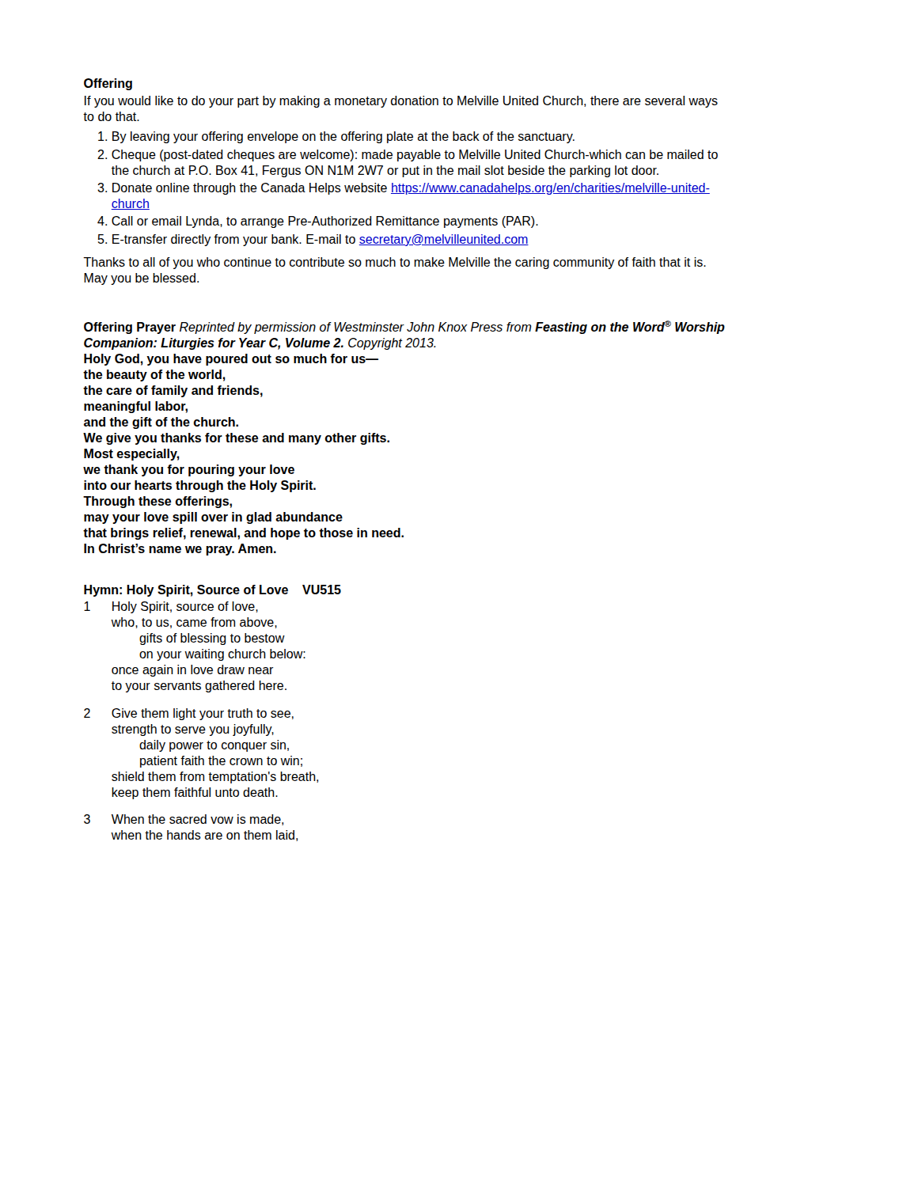Offering
If you would like to do your part by making a monetary donation to Melville United Church, there are several ways to do that.
By leaving your offering envelope on the offering plate at the back of the sanctuary.
Cheque (post-dated cheques are welcome): made payable to Melville United Church-which can be mailed to the church at P.O. Box 41, Fergus ON N1M 2W7 or put in the mail slot beside the parking lot door.
Donate online through the Canada Helps website https://www.canadahelps.org/en/charities/melville-united-church
Call or email Lynda, to arrange Pre-Authorized Remittance payments (PAR).
E-transfer directly from your bank. E-mail to secretary@melvilleunited.com
Thanks to all of you who continue to contribute so much to make Melville the caring community of faith that it is. May you be blessed.
Offering Prayer Reprinted by permission of Westminster John Knox Press from Feasting on the Word® Worship Companion: Liturgies for Year C, Volume 2. Copyright 2013.
Holy God, you have poured out so much for us—
the beauty of the world,
the care of family and friends,
meaningful labor,
and the gift of the church.
We give you thanks for these and many other gifts.
Most especially,
we thank you for pouring your love
into our hearts through the Holy Spirit.
Through these offerings,
may your love spill over in glad abundance
that brings relief, renewal, and hope to those in need.
In Christ’s name we pray. Amen.
Hymn: Holy Spirit, Source of Love VU515
1
Holy Spirit, source of love,
who, to us, came from above,
gifts of blessing to bestow
on your waiting church below:
once again in love draw near
to your servants gathered here.
2
Give them light your truth to see,
strength to serve you joyfully,
daily power to conquer sin,
patient faith the crown to win;
shield them from temptation's breath,
keep them faithful unto death.
3
When the sacred vow is made,
when the hands are on them laid,